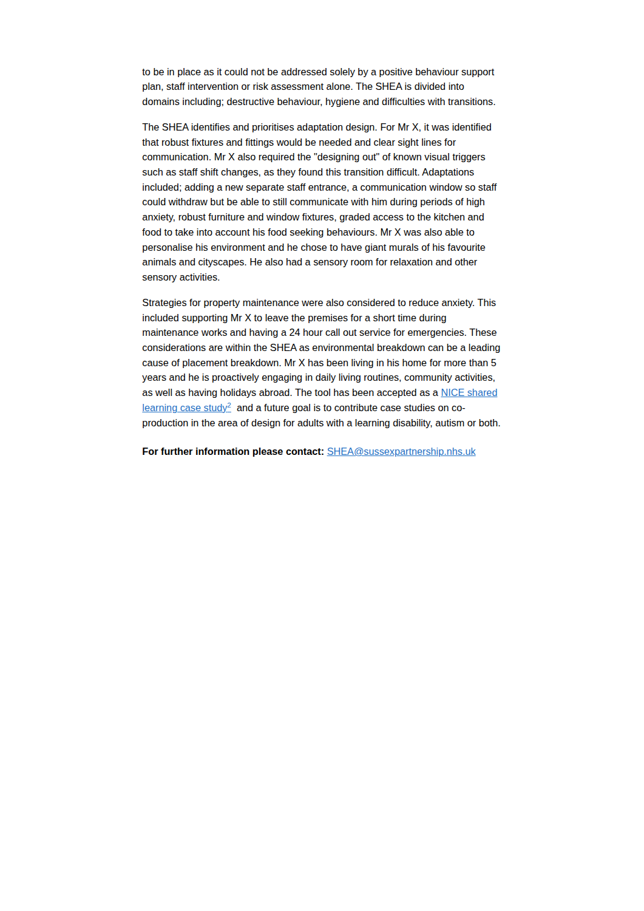to be in place as it could not be addressed solely by a positive behaviour support plan, staff intervention or risk assessment alone. The SHEA is divided into domains including; destructive behaviour, hygiene and difficulties with transitions.
The SHEA identifies and prioritises adaptation design. For Mr X, it was identified that robust fixtures and fittings would be needed and clear sight lines for communication. Mr X also required the "designing out" of known visual triggers such as staff shift changes, as they found this transition difficult. Adaptations included; adding a new separate staff entrance, a communication window so staff could withdraw but be able to still communicate with him during periods of high anxiety, robust furniture and window fixtures, graded access to the kitchen and food to take into account his food seeking behaviours. Mr X was also able to personalise his environment and he chose to have giant murals of his favourite animals and cityscapes. He also had a sensory room for relaxation and other sensory activities.
Strategies for property maintenance were also considered to reduce anxiety. This included supporting Mr X to leave the premises for a short time during maintenance works and having a 24 hour call out service for emergencies. These considerations are within the SHEA as environmental breakdown can be a leading cause of placement breakdown. Mr X has been living in his home for more than 5 years and he is proactively engaging in daily living routines, community activities, as well as having holidays abroad. The tool has been accepted as a NICE shared learning case study2 and a future goal is to contribute case studies on co-production in the area of design for adults with a learning disability, autism or both.
For further information please contact: SHEA@sussexpartnership.nhs.uk